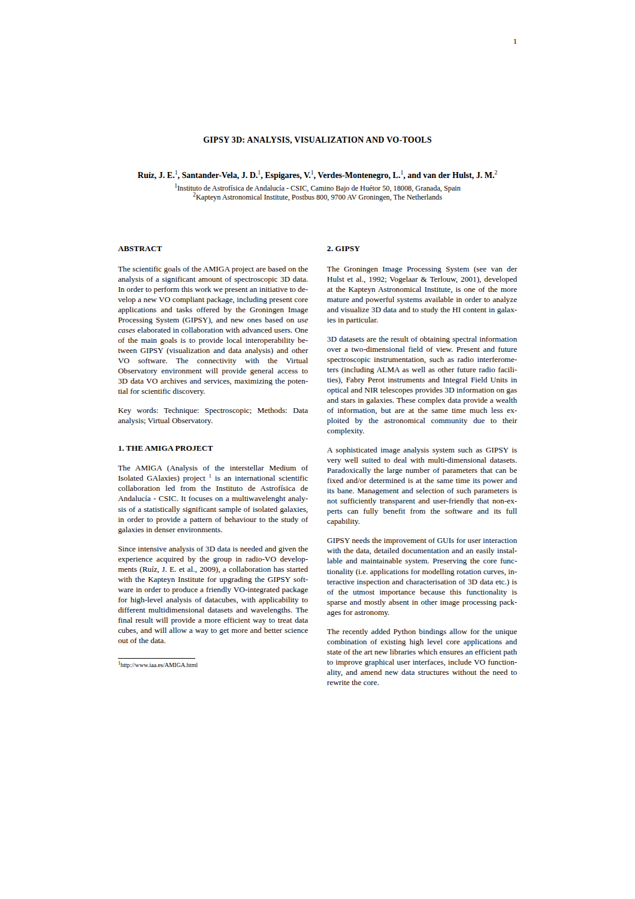1
GIPSY 3D: Analysis, Visualization and VO-Tools
Ruíz, J. E.1, Santander-Vela, J. D.1, Espigares, V.1, Verdes-Montenegro, L.1, and van der Hulst, J. M.2
1Instituto de Astrofísica de Andalucía - CSIC, Camino Bajo de Huétor 50, 18008, Granada, Spain
2Kapteyn Astronomical Institute, Postbus 800, 9700 AV Groningen, The Netherlands
Abstract
The scientific goals of the AMIGA project are based on the analysis of a significant amount of spectroscopic 3D data. In order to perform this work we present an initiative to develop a new VO compliant package, including present core applications and tasks offered by the Groningen Image Processing System (GIPSY), and new ones based on use cases elaborated in collaboration with advanced users. One of the main goals is to provide local interoperability between GIPSY (visualization and data analysis) and other VO software. The connectivity with the Virtual Observatory environment will provide general access to 3D data VO archives and services, maximizing the potential for scientific discovery.
Key words: Technique: Spectroscopic; Methods: Data analysis; Virtual Observatory.
1. The AMIGA Project
The AMIGA (Analysis of the interstellar Medium of Isolated GAlaxies) project 1 is an international scientific collaboration led from the Instituto de Astrofísica de Andalucía - CSIC. It focuses on a multiwavelenght analysis of a statistically significant sample of isolated galaxies, in order to provide a pattern of behaviour to the study of galaxies in denser environments.
Since intensive analysis of 3D data is needed and given the experience acquired by the group in radio-VO developments (Ruíz, J. E. et al., 2009), a collaboration has started with the Kapteyn Institute for upgrading the GIPSY software in order to produce a friendly VO-integrated package for high-level analysis of datacubes, with applicability to different multidimensional datasets and wavelengths. The final result will provide a more efficient way to treat data cubes, and will allow a way to get more and better science out of the data.
1http://www.iaa.es/AMIGA.html
2. GIPSY
The Groningen Image Processing System (see van der Hulst et al., 1992; Vogelaar & Terlouw, 2001), developed at the Kapteyn Astronomical Institute, is one of the more mature and powerful systems available in order to analyze and visualize 3D data and to study the HI content in galaxies in particular.
3D datasets are the result of obtaining spectral information over a two-dimensional field of view. Present and future spectroscopic instrumentation, such as radio interferometers (including ALMA as well as other future radio facilities), Fabry Perot instruments and Integral Field Units in optical and NIR telescopes provides 3D information on gas and stars in galaxies. These complex data provide a wealth of information, but are at the same time much less exploited by the astronomical community due to their complexity.
A sophisticated image analysis system such as GIPSY is very well suited to deal with multi-dimensional datasets. Paradoxically the large number of parameters that can be fixed and/or determined is at the same time its power and its bane. Management and selection of such parameters is not sufficiently transparent and user-friendly that non-experts can fully benefit from the software and its full capability.
GIPSY needs the improvement of GUIs for user interaction with the data, detailed documentation and an easily installable and maintainable system. Preserving the core functionality (i.e. applications for modelling rotation curves, interactive inspection and characterisation of 3D data etc.) is of the utmost importance because this functionality is sparse and mostly absent in other image processing packages for astronomy.
The recently added Python bindings allow for the unique combination of existing high level core applications and state of the art new libraries which ensures an efficient path to improve graphical user interfaces, include VO functionality, and amend new data structures without the need to rewrite the core.